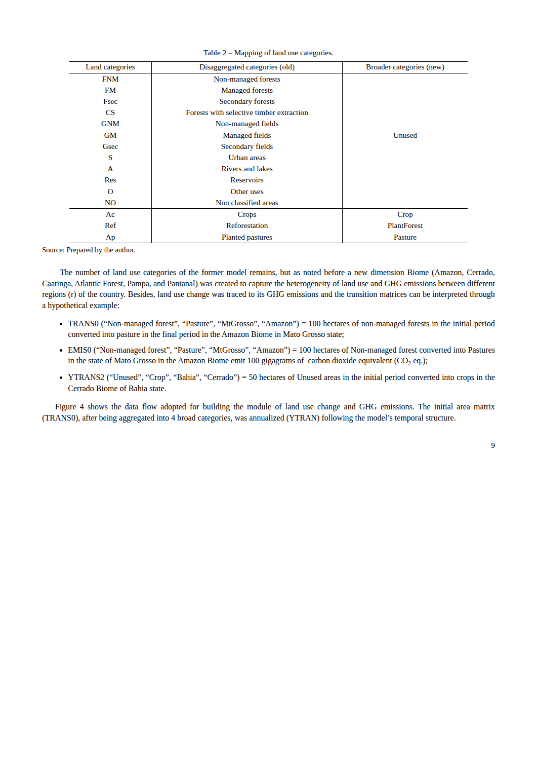Table 2 – Mapping of land use categories.
| Land categories | Disaggregated categories (old) | Broader categories (new) |
| --- | --- | --- |
| FNM | Non-managed forests | Unused |
| FM | Managed forests |
| Fsec | Secondary forests |
| CS | Forests with selective timber extraction |
| GNM | Non-managed fields |
| GM | Managed fields |
| Gsec | Secondary fields |
| S | Urban areas |
| A | Rivers and lakes |
| Res | Reservoirs |
| O | Other uses |
| NO | Non classified areas | |
| Ac | Crops | Crop |
| Ref | Reforestation | PlantForest |
| Ap | Planted pastures | Pasture |
Source: Prepared by the author.
The number of land use categories of the former model remains, but as noted before a new dimension Biome (Amazon, Cerrado, Caatinga, Atlantic Forest, Pampa, and Pantanal) was created to capture the heterogeneity of land use and GHG emissions between different regions (r) of the country. Besides, land use change was traced to its GHG emissions and the transition matrices can be interpreted through a hypothetical example:
TRANS0 (“Non-managed forest”, “Pasture”, “MtGrosso”, “Amazon”) = 100 hectares of non-managed forests in the initial period converted into pasture in the final period in the Amazon Biome in Mato Grosso state;
EMIS0 (“Non-managed forest”, “Pasture”, “MtGrosso”, “Amazon”) = 100 hectares of Non-managed forest converted into Pastures in the state of Mato Grosso in the Amazon Biome emit 100 gigagrams of carbon dioxide equivalent (CO2 eq.);
YTRANS2 (“Unused”, “Crop”, “Bahia”, “Cerrado”) = 50 hectares of Unused areas in the initial period converted into crops in the Cerrado Biome of Bahia state.
Figure 4 shows the data flow adopted for building the module of land use change and GHG emissions. The initial area matrix (TRANS0), after being aggregated into 4 broad categories, was annualized (YTRAN) following the model’s temporal structure.
9